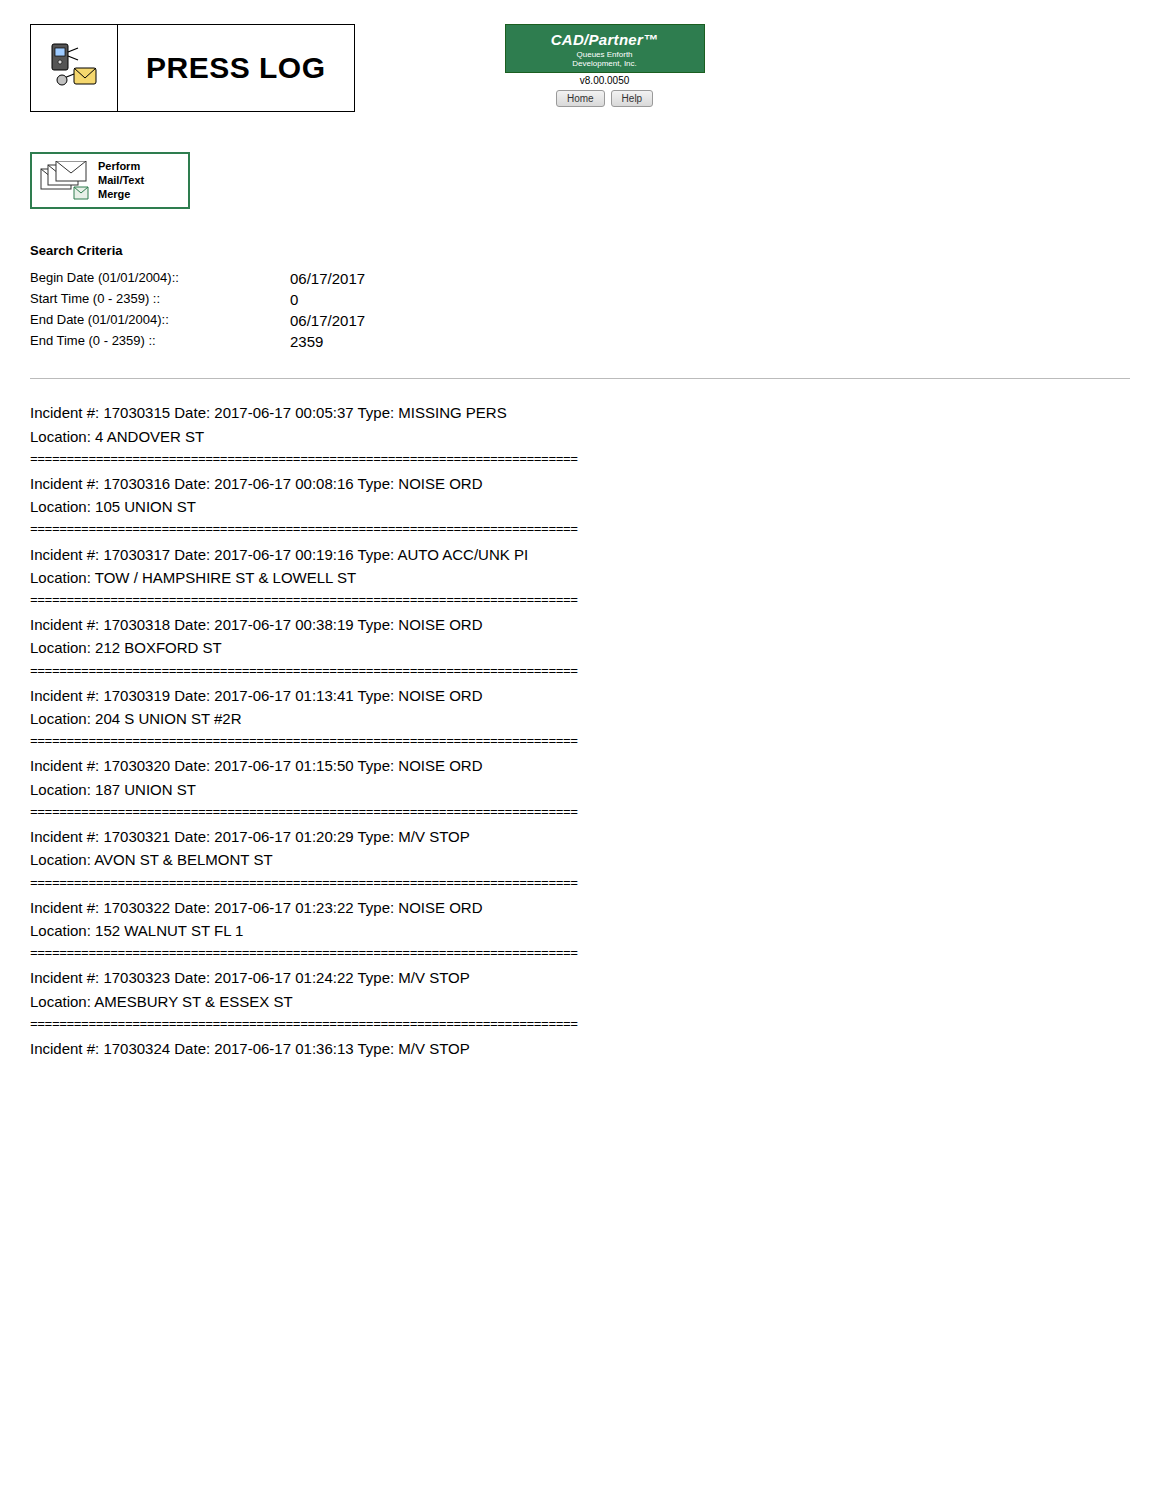PRESS LOG
CAD/Partner™
Queues Enforth
Development, Inc.
v8.00.0050
Home Help
Perform
Mail/Text
Merge
Search Criteria
| Begin Date (01/01/2004):: | 06/17/2017 |
| Start Time (0 - 2359) :: | 0 |
| End Date (01/01/2004):: | 06/17/2017 |
| End Time (0 - 2359) :: | 2359 |
Incident #: 17030315 Date: 2017-06-17 00:05:37 Type: MISSING PERS
Location: 4 ANDOVER ST
===========================================================================
Incident #: 17030316 Date: 2017-06-17 00:08:16 Type: NOISE ORD
Location: 105 UNION ST
===========================================================================
Incident #: 17030317 Date: 2017-06-17 00:19:16 Type: AUTO ACC/UNK PI
Location: TOW / HAMPSHIRE ST & LOWELL ST
===========================================================================
Incident #: 17030318 Date: 2017-06-17 00:38:19 Type: NOISE ORD
Location: 212 BOXFORD ST
===========================================================================
Incident #: 17030319 Date: 2017-06-17 01:13:41 Type: NOISE ORD
Location: 204 S UNION ST #2R
===========================================================================
Incident #: 17030320 Date: 2017-06-17 01:15:50 Type: NOISE ORD
Location: 187 UNION ST
===========================================================================
Incident #: 17030321 Date: 2017-06-17 01:20:29 Type: M/V STOP
Location: AVON ST & BELMONT ST
===========================================================================
Incident #: 17030322 Date: 2017-06-17 01:23:22 Type: NOISE ORD
Location: 152 WALNUT ST FL 1
===========================================================================
Incident #: 17030323 Date: 2017-06-17 01:24:22 Type: M/V STOP
Location: AMESBURY ST & ESSEX ST
===========================================================================
Incident #: 17030324 Date: 2017-06-17 01:36:13 Type: M/V STOP